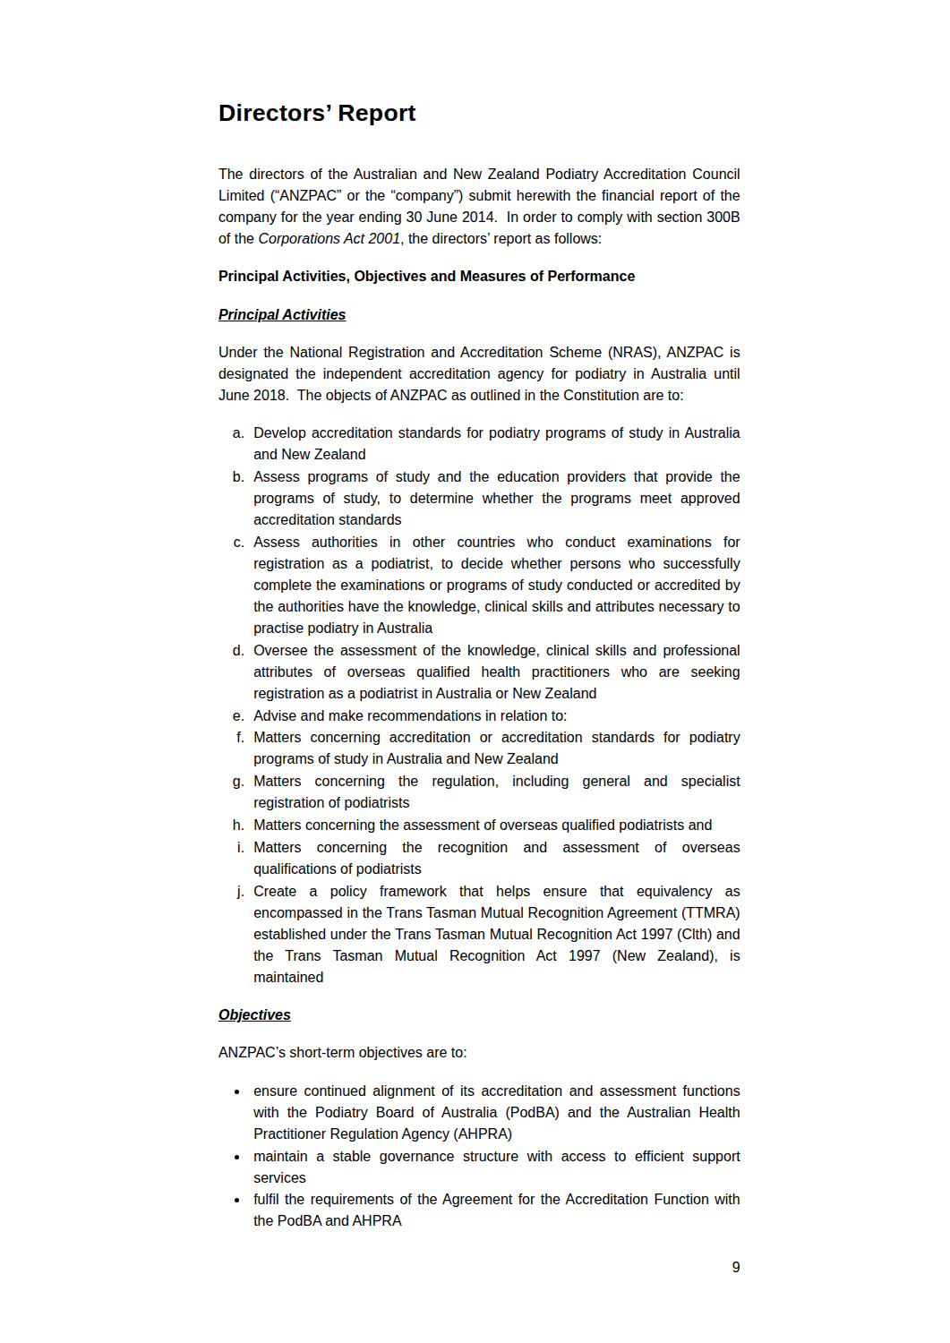Directors’ Report
The directors of the Australian and New Zealand Podiatry Accreditation Council Limited (“ANZPAC” or the “company”) submit herewith the financial report of the company for the year ending 30 June 2014. In order to comply with section 300B of the Corporations Act 2001, the directors’ report as follows:
Principal Activities, Objectives and Measures of Performance
Principal Activities
Under the National Registration and Accreditation Scheme (NRAS), ANZPAC is designated the independent accreditation agency for podiatry in Australia until June 2018. The objects of ANZPAC as outlined in the Constitution are to:
Develop accreditation standards for podiatry programs of study in Australia and New Zealand
Assess programs of study and the education providers that provide the programs of study, to determine whether the programs meet approved accreditation standards
Assess authorities in other countries who conduct examinations for registration as a podiatrist, to decide whether persons who successfully complete the examinations or programs of study conducted or accredited by the authorities have the knowledge, clinical skills and attributes necessary to practise podiatry in Australia
Oversee the assessment of the knowledge, clinical skills and professional attributes of overseas qualified health practitioners who are seeking registration as a podiatrist in Australia or New Zealand
Advise and make recommendations in relation to:
Matters concerning accreditation or accreditation standards for podiatry programs of study in Australia and New Zealand
Matters concerning the regulation, including general and specialist registration of podiatrists
Matters concerning the assessment of overseas qualified podiatrists and
Matters concerning the recognition and assessment of overseas qualifications of podiatrists
Create a policy framework that helps ensure that equivalency as encompassed in the Trans Tasman Mutual Recognition Agreement (TTMRA) established under the Trans Tasman Mutual Recognition Act 1997 (Clth) and the Trans Tasman Mutual Recognition Act 1997 (New Zealand), is maintained
Objectives
ANZPAC’s short-term objectives are to:
ensure continued alignment of its accreditation and assessment functions with the Podiatry Board of Australia (PodBA) and the Australian Health Practitioner Regulation Agency (AHPRA)
maintain a stable governance structure with access to efficient support services
fulfil the requirements of the Agreement for the Accreditation Function with the PodBA and AHPRA
9